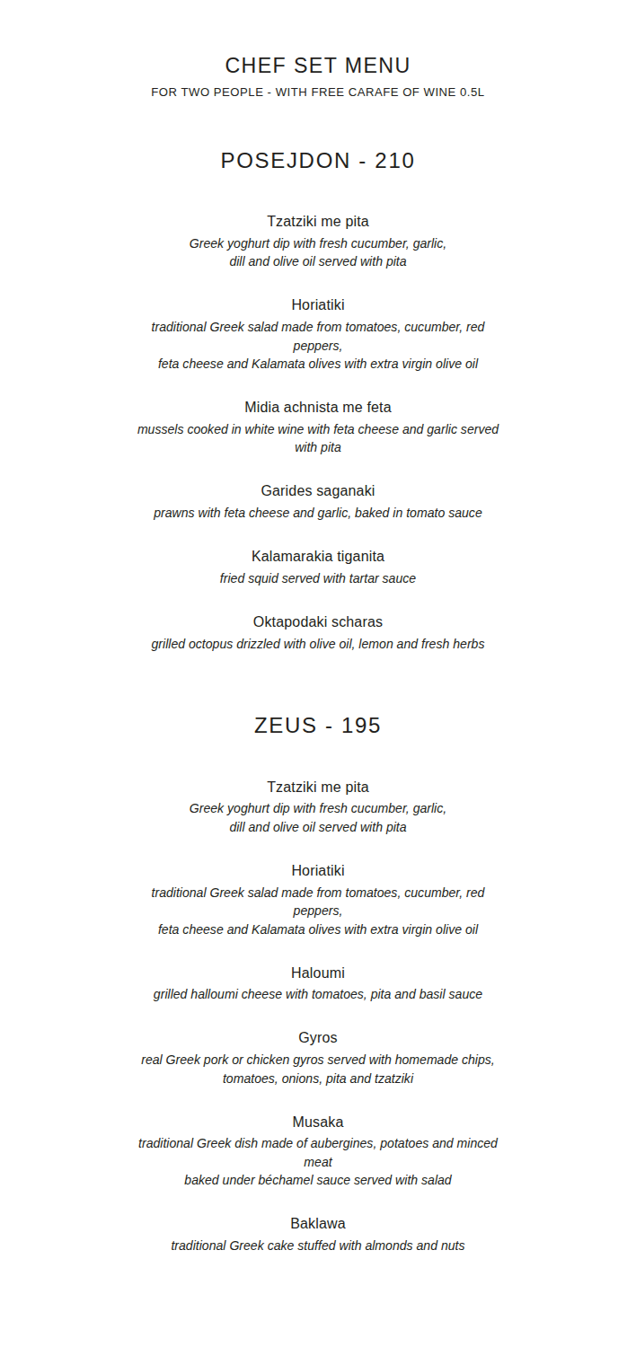Chef Set Menu
For two people - with free carafe of wine 0.5L
Posejdon - 210
Tzatziki me pita
Greek yoghurt dip with fresh cucumber, garlic,
dill and olive oil served with pita
Horiatiki
traditional Greek salad made from tomatoes, cucumber, red peppers,
feta cheese and Kalamata olives with extra virgin olive oil
Midia achnista me feta
mussels cooked in white wine with feta cheese and garlic served with pita
Garides saganaki
prawns with feta cheese and garlic, baked in tomato sauce
Kalamarakia tiganita
fried squid served with tartar sauce
Oktapodaki scharas
grilled octopus drizzled with olive oil, lemon and fresh herbs
Zeus - 195
Tzatziki me pita
Greek yoghurt dip with fresh cucumber, garlic,
dill and olive oil served with pita
Horiatiki
traditional Greek salad made from tomatoes, cucumber, red peppers,
feta cheese and Kalamata olives with extra virgin olive oil
Haloumi
grilled halloumi cheese with tomatoes, pita and basil sauce
Gyros
real Greek pork or chicken gyros served with homemade chips,
tomatoes, onions, pita and tzatziki
Musaka
traditional Greek dish made of aubergines, potatoes and minced meat
baked under béchamel sauce served with salad
Baklawa
traditional Greek cake stuffed with almonds and nuts